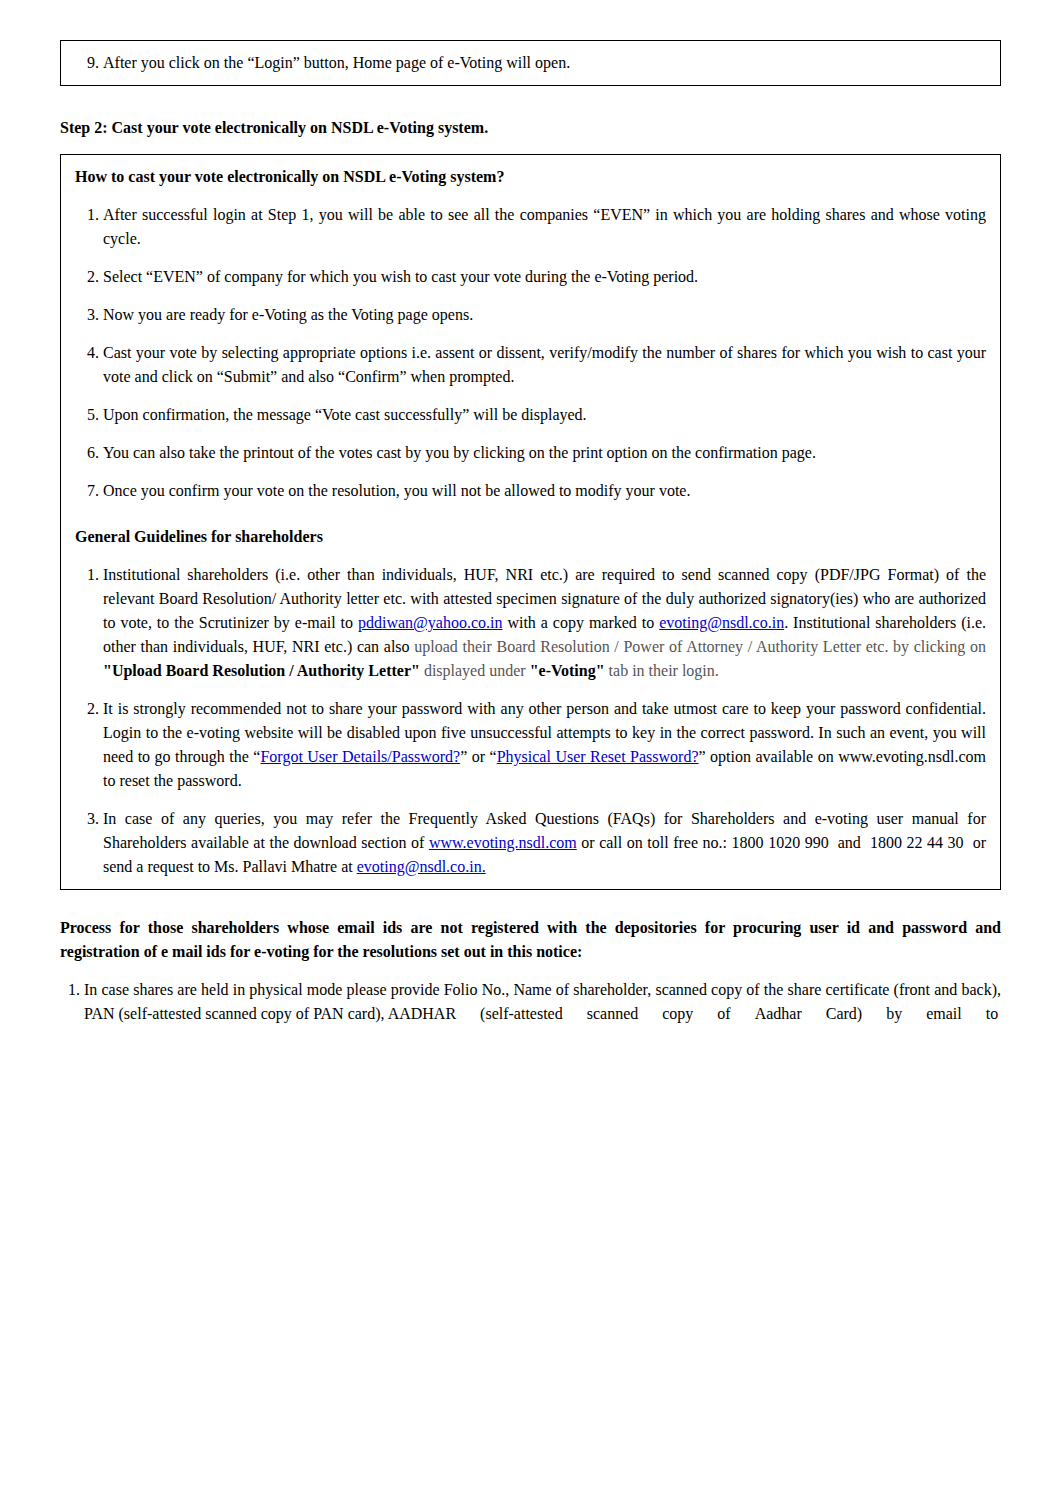After you click on the “Login” button, Home page of e-Voting will open.
Step 2: Cast your vote electronically on NSDL e-Voting system.
How to cast your vote electronically on NSDL e-Voting system?
After successful login at Step 1, you will be able to see all the companies “EVEN” in which you are holding shares and whose voting cycle.
Select “EVEN” of company for which you wish to cast your vote during the e-Voting period.
Now you are ready for e-Voting as the Voting page opens.
Cast your vote by selecting appropriate options i.e. assent or dissent, verify/modify the number of shares for which you wish to cast your vote and click on “Submit” and also “Confirm” when prompted.
Upon confirmation, the message “Vote cast successfully” will be displayed.
You can also take the printout of the votes cast by you by clicking on the print option on the confirmation page.
Once you confirm your vote on the resolution, you will not be allowed to modify your vote.
General Guidelines for shareholders
Institutional shareholders (i.e. other than individuals, HUF, NRI etc.) are required to send scanned copy (PDF/JPG Format) of the relevant Board Resolution/ Authority letter etc. with attested specimen signature of the duly authorized signatory(ies) who are authorized to vote, to the Scrutinizer by e-mail to pddiwan@yahoo.co.in with a copy marked to evoting@nsdl.co.in. Institutional shareholders (i.e. other than individuals, HUF, NRI etc.) can also upload their Board Resolution / Power of Attorney / Authority Letter etc. by clicking on "Upload Board Resolution / Authority Letter" displayed under "e-Voting" tab in their login.
It is strongly recommended not to share your password with any other person and take utmost care to keep your password confidential. Login to the e-voting website will be disabled upon five unsuccessful attempts to key in the correct password. In such an event, you will need to go through the “Forgot User Details/Password?” or “Physical User Reset Password?” option available on www.evoting.nsdl.com to reset the password.
In case of any queries, you may refer the Frequently Asked Questions (FAQs) for Shareholders and e-voting user manual for Shareholders available at the download section of www.evoting.nsdl.com or call on toll free no.: 1800 1020 990 and 1800 22 44 30 or send a request to Ms. Pallavi Mhatre at evoting@nsdl.co.in.
Process for those shareholders whose email ids are not registered with the depositories for procuring user id and password and registration of e mail ids for e-voting for the resolutions set out in this notice:
In case shares are held in physical mode please provide Folio No., Name of shareholder, scanned copy of the share certificate (front and back), PAN (self-attested scanned copy of PAN card), AADHAR (self-attested scanned copy of Aadhar Card) by email to